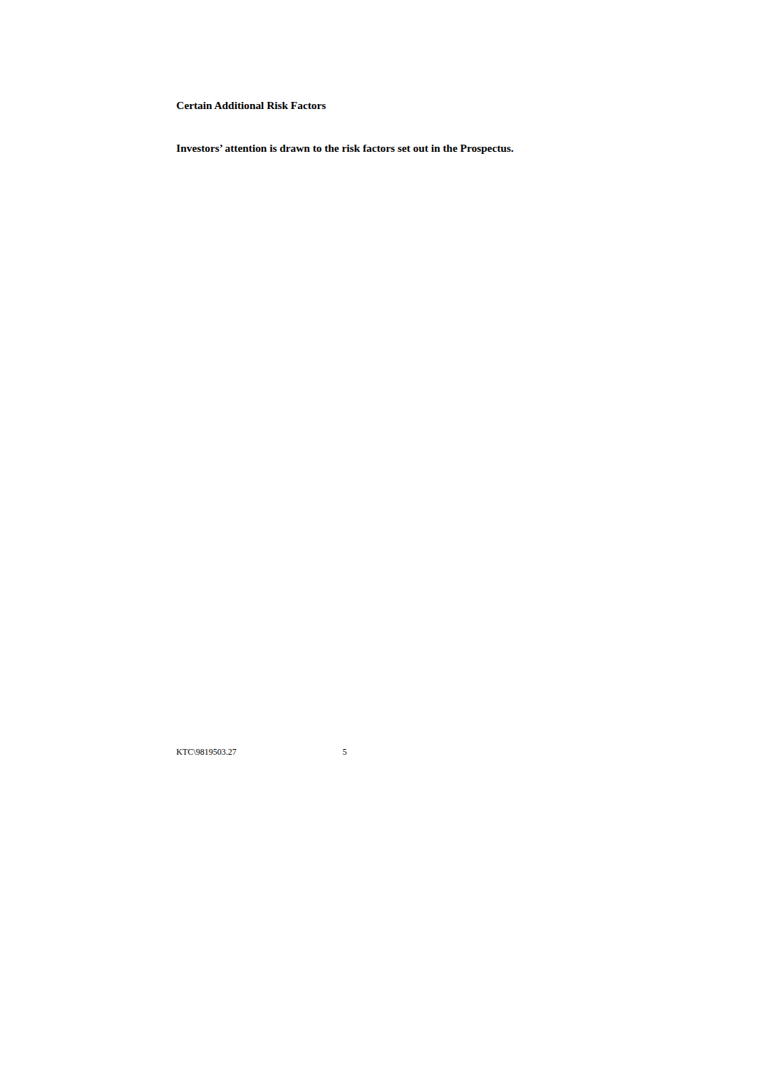Certain Additional Risk Factors
Investors’ attention is drawn to the risk factors set out in the Prospectus.
KTC\9819503.275